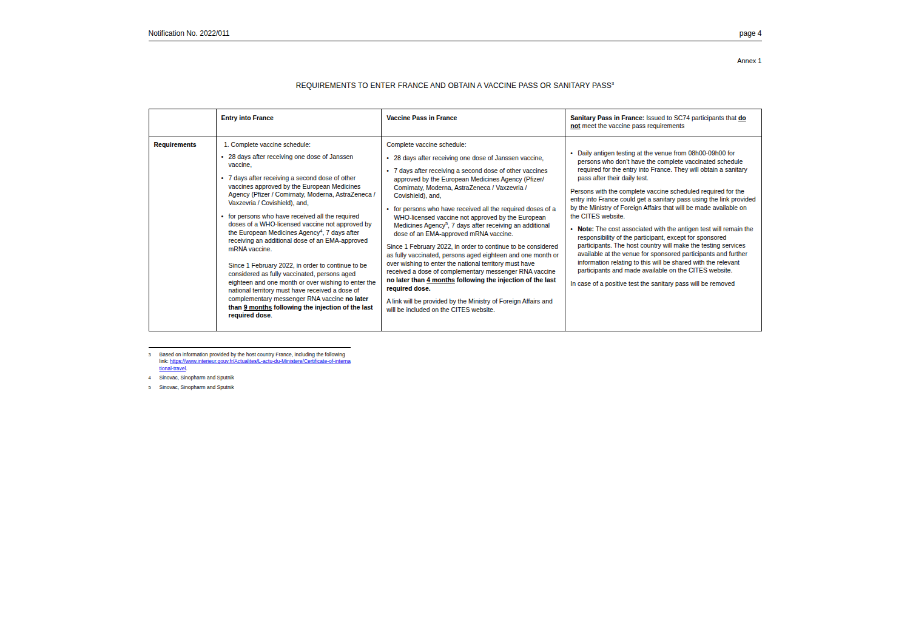Notification No. 2022/011
page 4
Annex 1
REQUIREMENTS TO ENTER FRANCE AND OBTAIN A VACCINE PASS OR SANITARY PASS3
| | Entry into France | Vaccine Pass in France | Sanitary Pass in France: Issued to SC74 participants that do not meet the vaccine pass requirements |
| --- | --- | --- | --- |
| Requirements | Complete vaccine schedule: 28 days after receiving one dose of Janssen vaccine, 7 days after receiving a second dose of other vaccines approved by the European Medicines Agency (Pfizer / Comirnaty, Moderna, AstraZeneca / Vaxzevria / Covishield), and, for persons who have received all the required doses of a WHO-licensed vaccine not approved by the European Medicines Agency 4 , 7 days after receiving an additional dose of an EMA-approved mRNA vaccine. Since 1 February 2022, in order to continue to be considered as fully vaccinated, persons aged eighteen and one month or over wishing to enter the national territory must have received a dose of complementary messenger RNA vaccine no later than 9 months following the injection of the last required dose . | Complete vaccine schedule: 28 days after receiving one dose of Janssen vaccine, 7 days after receiving a second dose of other vaccines approved by the European Medicines Agency (Pfizer/ Comirnaty, Moderna, AstraZeneca / Vaxzevria / Covishield), and, for persons who have received all the required doses of a WHO-licensed vaccine not approved by the European Medicines Agency 5 , 7 days after receiving an additional dose of an EMA-approved mRNA vaccine. Since 1 February 2022, in order to continue to be considered as fully vaccinated, persons aged eighteen and one month or over wishing to enter the national territory must have received a dose of complementary messenger RNA vaccine no later than 4 months following the injection of the last required dose. A link will be provided by the Ministry of Foreign Affairs and will be included on the CITES website. | Daily antigen testing at the venue from 08h00-09h00 for persons who don’t have the complete vaccinated schedule required for the entry into France. They will obtain a sanitary pass after their daily test. Persons with the complete vaccine scheduled required for the entry into France could get a sanitary pass using the link provided by the Ministry of Foreign Affairs that will be made available on the CITES website. Note: The cost associated with the antigen test will remain the responsibility of the participant, except for sponsored participants. The host country will make the testing services available at the venue for sponsored participants and further information relating to this will be shared with the relevant participants and made available on the CITES website. In case of a positive test the sanitary pass will be removed |
3
Based on information provided by the host country France, including the following link: https://www.interieur.gouv.fr/Actualites/L-actu-du-Ministere/Certificate-of-international-travel.
4
Sinovac, Sinopharm and Sputnik
5
Sinovac, Sinopharm and Sputnik